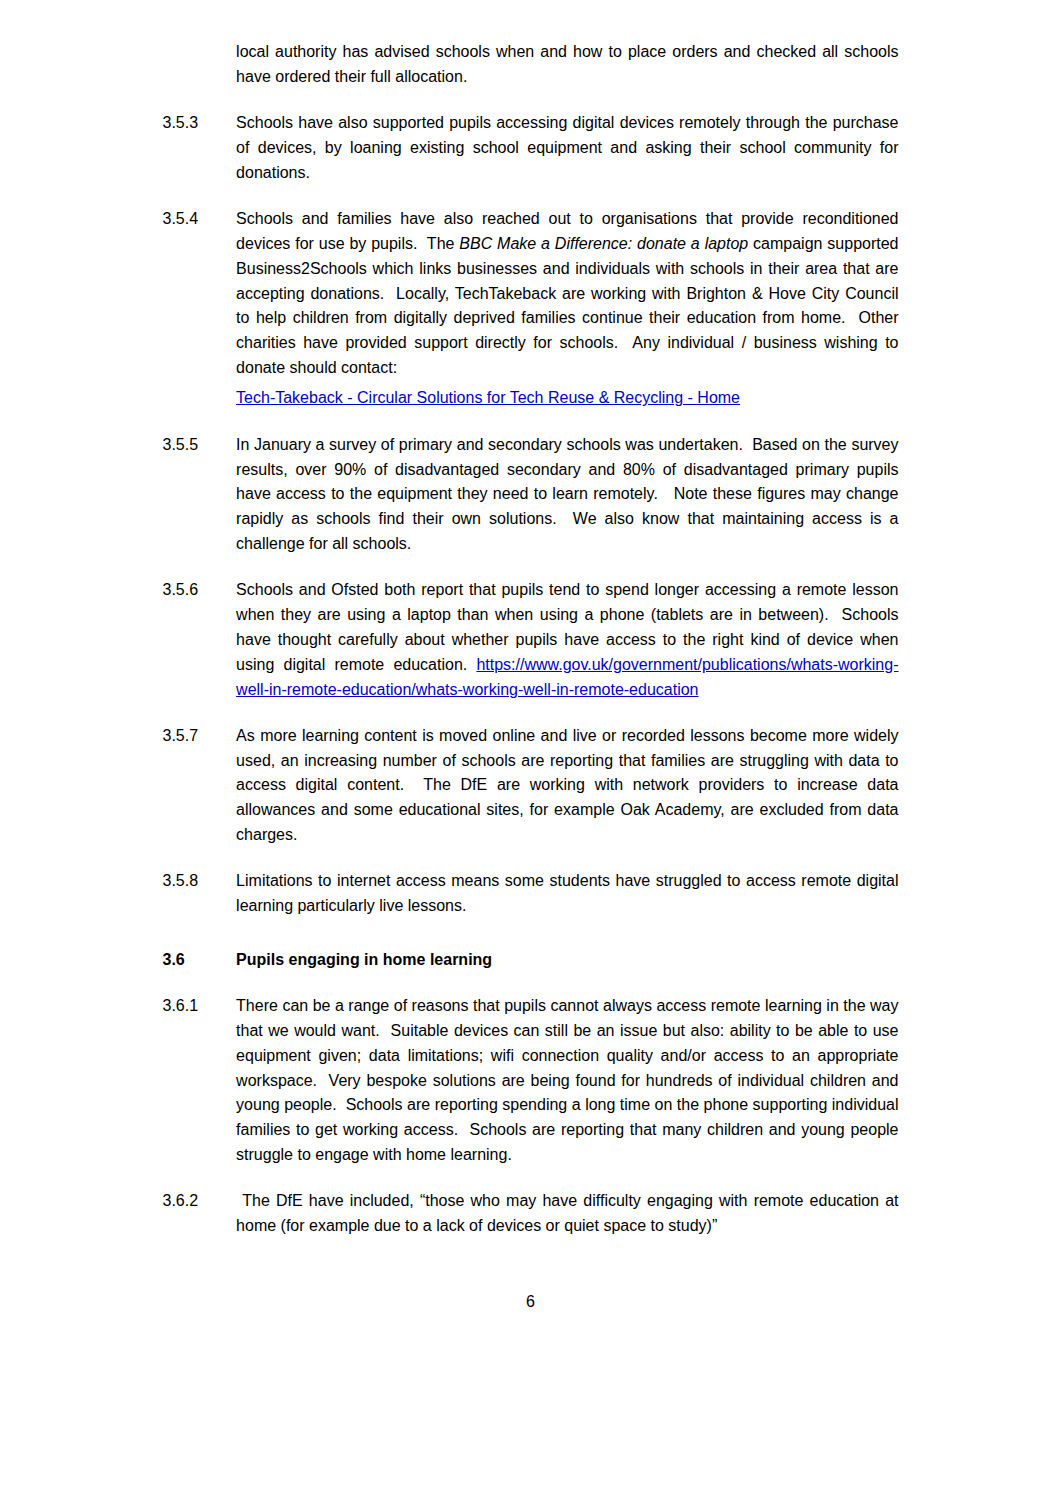local authority has advised schools when and how to place orders and checked all schools have ordered their full allocation.
3.5.3
Schools have also supported pupils accessing digital devices remotely through the purchase of devices, by loaning existing school equipment and asking their school community for donations.
3.5.4
Schools and families have also reached out to organisations that provide reconditioned devices for use by pupils. The BBC Make a Difference: donate a laptop campaign supported Business2Schools which links businesses and individuals with schools in their area that are accepting donations. Locally, TechTakeback are working with Brighton & Hove City Council to help children from digitally deprived families continue their education from home. Other charities have provided support directly for schools. Any individual / business wishing to donate should contact:
Tech-Takeback - Circular Solutions for Tech Reuse & Recycling - Home
3.5.5
In January a survey of primary and secondary schools was undertaken. Based on the survey results, over 90% of disadvantaged secondary and 80% of disadvantaged primary pupils have access to the equipment they need to learn remotely. Note these figures may change rapidly as schools find their own solutions. We also know that maintaining access is a challenge for all schools.
3.5.6
Schools and Ofsted both report that pupils tend to spend longer accessing a remote lesson when they are using a laptop than when using a phone (tablets are in between). Schools have thought carefully about whether pupils have access to the right kind of device when using digital remote education. https://www.gov.uk/government/publications/whats-working-well-in-remote-education/whats-working-well-in-remote-education
3.5.7
As more learning content is moved online and live or recorded lessons become more widely used, an increasing number of schools are reporting that families are struggling with data to access digital content. The DfE are working with network providers to increase data allowances and some educational sites, for example Oak Academy, are excluded from data charges.
3.5.8
Limitations to internet access means some students have struggled to access remote digital learning particularly live lessons.
3.6
Pupils engaging in home learning
3.6.1
There can be a range of reasons that pupils cannot always access remote learning in the way that we would want. Suitable devices can still be an issue but also: ability to be able to use equipment given; data limitations; wifi connection quality and/or access to an appropriate workspace. Very bespoke solutions are being found for hundreds of individual children and young people. Schools are reporting spending a long time on the phone supporting individual families to get working access. Schools are reporting that many children and young people struggle to engage with home learning.
3.6.2
The DfE have included, “those who may have difficulty engaging with remote education at home (for example due to a lack of devices or quiet space to study)”
6